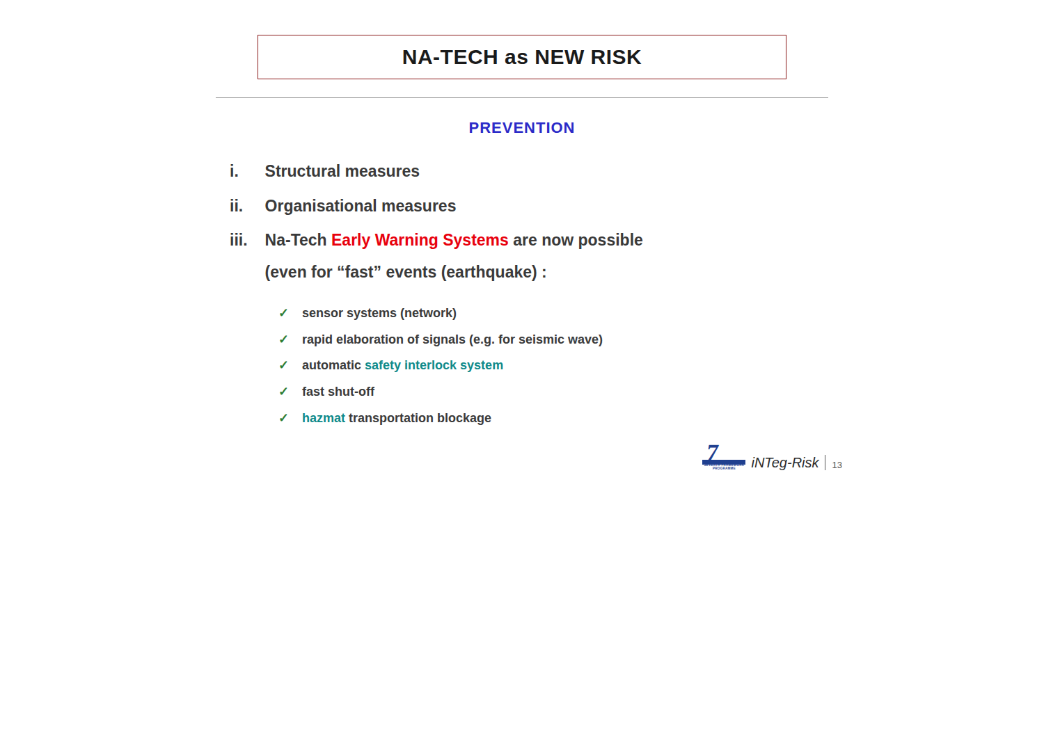NA-TECH as NEW RISK
PREVENTION
i. Structural measures
ii. Organisational measures
iii. Na-Tech Early Warning Systems are now possible (even for “fast” events (earthquake) :
sensor systems (network)
rapid elaboration of signals (e.g. for seismic wave)
automatic safety interlock system
fast shut-off
hazmat transportation blockage
7 SEVENTH FRAMEWORK PROGRAMME
iNTeg-Risk
13